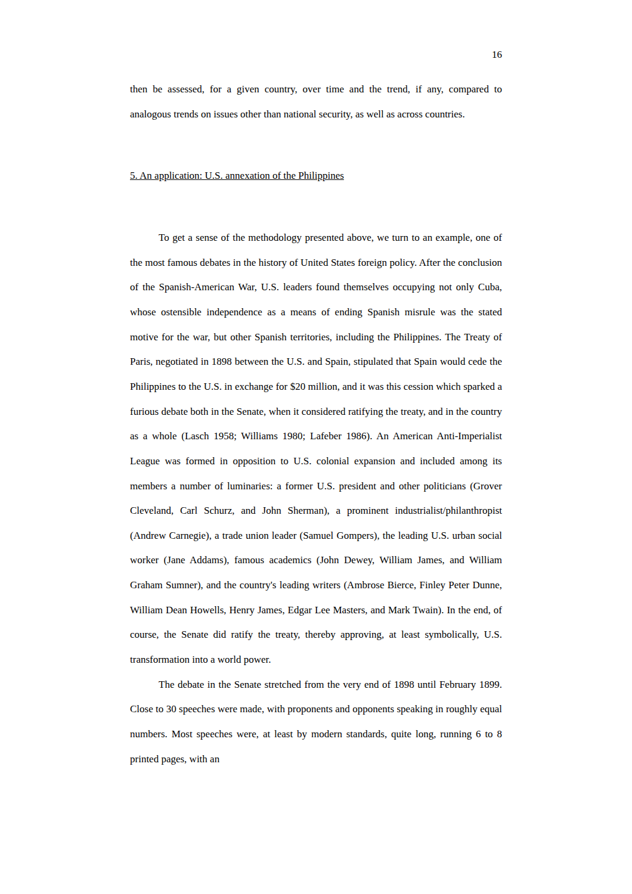16
then be assessed, for a given country, over time and the trend, if any, compared to analogous trends on issues other than national security, as well as across countries.
5. An application: U.S. annexation of the Philippines
To get a sense of the methodology presented above, we turn to an example, one of the most famous debates in the history of United States foreign policy. After the conclusion of the Spanish-American War, U.S. leaders found themselves occupying not only Cuba, whose ostensible independence as a means of ending Spanish misrule was the stated motive for the war, but other Spanish territories, including the Philippines. The Treaty of Paris, negotiated in 1898 between the U.S. and Spain, stipulated that Spain would cede the Philippines to the U.S. in exchange for $20 million, and it was this cession which sparked a furious debate both in the Senate, when it considered ratifying the treaty, and in the country as a whole (Lasch 1958; Williams 1980; Lafeber 1986). An American Anti-Imperialist League was formed in opposition to U.S. colonial expansion and included among its members a number of luminaries: a former U.S. president and other politicians (Grover Cleveland, Carl Schurz, and John Sherman), a prominent industrialist/philanthropist (Andrew Carnegie), a trade union leader (Samuel Gompers), the leading U.S. urban social worker (Jane Addams), famous academics (John Dewey, William James, and William Graham Sumner), and the country's leading writers (Ambrose Bierce, Finley Peter Dunne, William Dean Howells, Henry James, Edgar Lee Masters, and Mark Twain). In the end, of course, the Senate did ratify the treaty, thereby approving, at least symbolically, U.S. transformation into a world power.
The debate in the Senate stretched from the very end of 1898 until February 1899. Close to 30 speeches were made, with proponents and opponents speaking in roughly equal numbers. Most speeches were, at least by modern standards, quite long, running 6 to 8 printed pages, with an